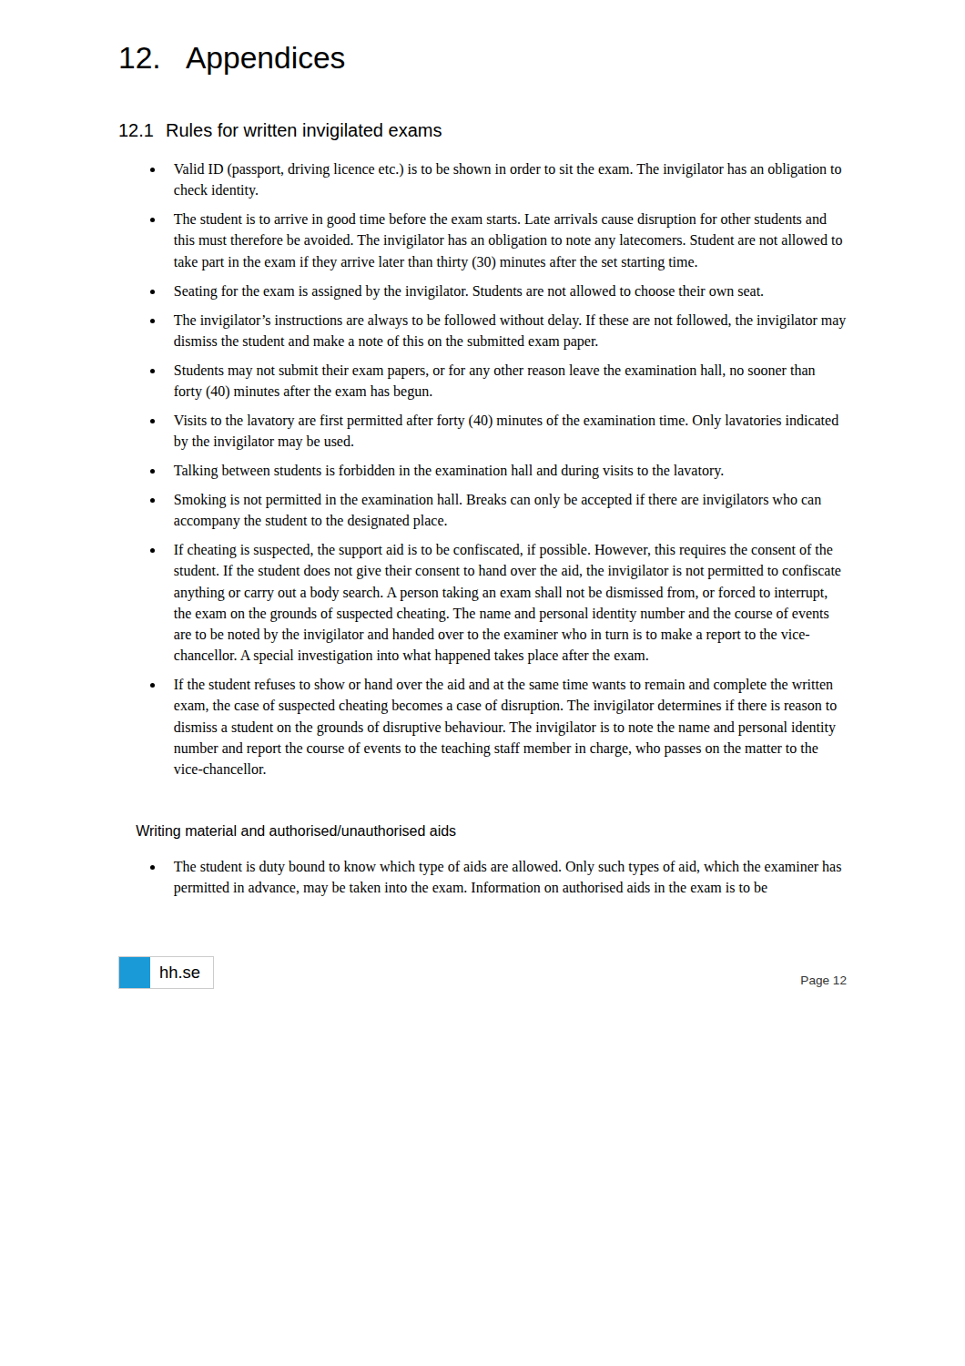12. Appendices
12.1 Rules for written invigilated exams
Valid ID (passport, driving licence etc.) is to be shown in order to sit the exam. The invigilator has an obligation to check identity.
The student is to arrive in good time before the exam starts. Late arrivals cause disruption for other students and this must therefore be avoided. The invigilator has an obligation to note any latecomers. Student are not allowed to take part in the exam if they arrive later than thirty (30) minutes after the set starting time.
Seating for the exam is assigned by the invigilator. Students are not allowed to choose their own seat.
The invigilator’s instructions are always to be followed without delay. If these are not followed, the invigilator may dismiss the student and make a note of this on the submitted exam paper.
Students may not submit their exam papers, or for any other reason leave the examination hall, no sooner than forty (40) minutes after the exam has begun.
Visits to the lavatory are first permitted after forty (40) minutes of the examination time. Only lavatories indicated by the invigilator may be used.
Talking between students is forbidden in the examination hall and during visits to the lavatory.
Smoking is not permitted in the examination hall. Breaks can only be accepted if there are invigilators who can accompany the student to the designated place.
If cheating is suspected, the support aid is to be confiscated, if possible. However, this requires the consent of the student. If the student does not give their consent to hand over the aid, the invigilator is not permitted to confiscate anything or carry out a body search. A person taking an exam shall not be dismissed from, or forced to interrupt, the exam on the grounds of suspected cheating. The name and personal identity number and the course of events are to be noted by the invigilator and handed over to the examiner who in turn is to make a report to the vice-chancellor. A special investigation into what happened takes place after the exam.
If the student refuses to show or hand over the aid and at the same time wants to remain and complete the written exam, the case of suspected cheating becomes a case of disruption. The invigilator determines if there is reason to dismiss a student on the grounds of disruptive behaviour. The invigilator is to note the name and personal identity number and report the course of events to the teaching staff member in charge, who passes on the matter to the vice-chancellor.
Writing material and authorised/unauthorised aids
The student is duty bound to know which type of aids are allowed. Only such types of aid, which the examiner has permitted in advance, may be taken into the exam. Information on authorised aids in the exam is to be
hh.se Page 12